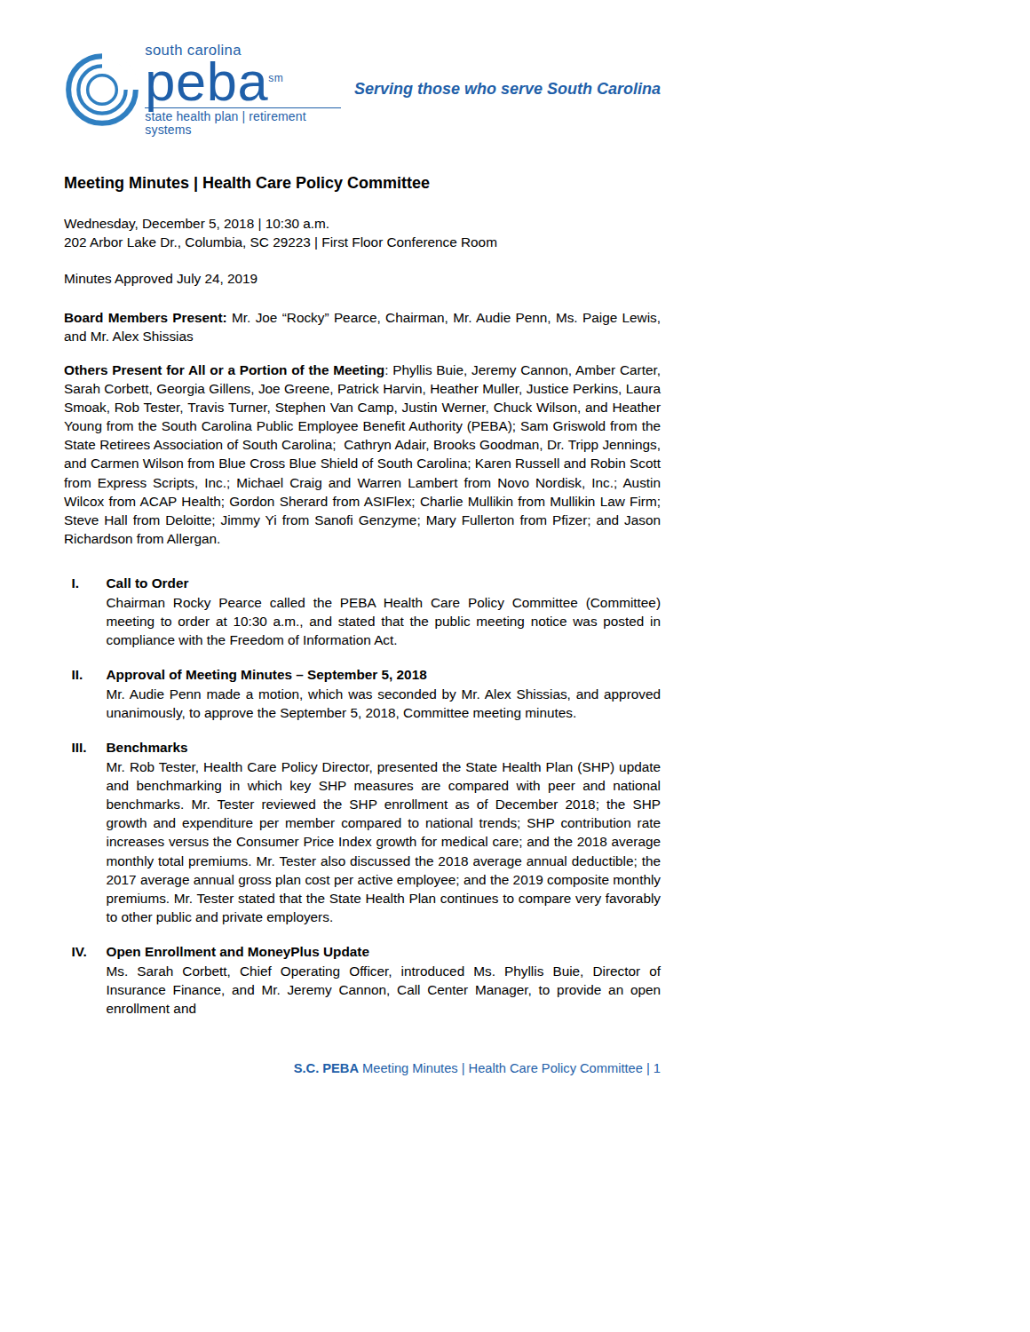south carolina pebasm state health plan | retirement systems
Serving those who serve South Carolina
Meeting Minutes | Health Care Policy Committee
Wednesday, December 5, 2018 | 10:30 a.m.
202 Arbor Lake Dr., Columbia, SC 29223 | First Floor Conference Room
Minutes Approved July 24, 2019
Board Members Present: Mr. Joe “Rocky” Pearce, Chairman, Mr. Audie Penn, Ms. Paige Lewis, and Mr. Alex Shissias
Others Present for All or a Portion of the Meeting: Phyllis Buie, Jeremy Cannon, Amber Carter, Sarah Corbett, Georgia Gillens, Joe Greene, Patrick Harvin, Heather Muller, Justice Perkins, Laura Smoak, Rob Tester, Travis Turner, Stephen Van Camp, Justin Werner, Chuck Wilson, and Heather Young from the South Carolina Public Employee Benefit Authority (PEBA); Sam Griswold from the State Retirees Association of South Carolina; Cathryn Adair, Brooks Goodman, Dr. Tripp Jennings, and Carmen Wilson from Blue Cross Blue Shield of South Carolina; Karen Russell and Robin Scott from Express Scripts, Inc.; Michael Craig and Warren Lambert from Novo Nordisk, Inc.; Austin Wilcox from ACAP Health; Gordon Sherard from ASIFlex; Charlie Mullikin from Mullikin Law Firm; Steve Hall from Deloitte; Jimmy Yi from Sanofi Genzyme; Mary Fullerton from Pfizer; and Jason Richardson from Allergan.
Call to Order
Chairman Rocky Pearce called the PEBA Health Care Policy Committee (Committee) meeting to order at 10:30 a.m., and stated that the public meeting notice was posted in compliance with the Freedom of Information Act.
Approval of Meeting Minutes – September 5, 2018
Mr. Audie Penn made a motion, which was seconded by Mr. Alex Shissias, and approved unanimously, to approve the September 5, 2018, Committee meeting minutes.
Benchmarks
Mr. Rob Tester, Health Care Policy Director, presented the State Health Plan (SHP) update and benchmarking in which key SHP measures are compared with peer and national benchmarks. Mr. Tester reviewed the SHP enrollment as of December 2018; the SHP growth and expenditure per member compared to national trends; SHP contribution rate increases versus the Consumer Price Index growth for medical care; and the 2018 average monthly total premiums. Mr. Tester also discussed the 2018 average annual deductible; the 2017 average annual gross plan cost per active employee; and the 2019 composite monthly premiums. Mr. Tester stated that the State Health Plan continues to compare very favorably to other public and private employers.
Open Enrollment and MoneyPlus Update
Ms. Sarah Corbett, Chief Operating Officer, introduced Ms. Phyllis Buie, Director of Insurance Finance, and Mr. Jeremy Cannon, Call Center Manager, to provide an open enrollment and
S.C. PEBA Meeting Minutes | Health Care Policy Committee | 1